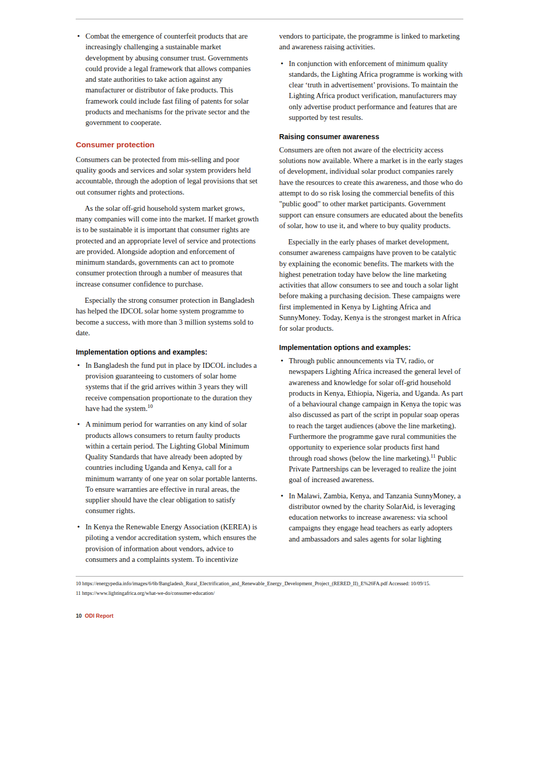Combat the emergence of counterfeit products that are increasingly challenging a sustainable market development by abusing consumer trust. Governments could provide a legal framework that allows companies and state authorities to take action against any manufacturer or distributor of fake products. This framework could include fast filing of patents for solar products and mechanisms for the private sector and the government to cooperate.
Consumer protection
Consumers can be protected from mis-selling and poor quality goods and services and solar system providers held accountable, through the adoption of legal provisions that set out consumer rights and protections.
As the solar off-grid household system market grows, many companies will come into the market. If market growth is to be sustainable it is important that consumer rights are protected and an appropriate level of service and protections are provided. Alongside adoption and enforcement of minimum standards, governments can act to promote consumer protection through a number of measures that increase consumer confidence to purchase.
Especially the strong consumer protection in Bangladesh has helped the IDCOL solar home system programme to become a success, with more than 3 million systems sold to date.
Implementation options and examples:
In Bangladesh the fund put in place by IDCOL includes a provision guaranteeing to customers of solar home systems that if the grid arrives within 3 years they will receive compensation proportionate to the duration they have had the system.10
A minimum period for warranties on any kind of solar products allows consumers to return faulty products within a certain period. The Lighting Global Minimum Quality Standards that have already been adopted by countries including Uganda and Kenya, call for a minimum warranty of one year on solar portable lanterns. To ensure warranties are effective in rural areas, the supplier should have the clear obligation to satisfy consumer rights.
In Kenya the Renewable Energy Association (KEREA) is piloting a vendor accreditation system, which ensures the provision of information about vendors, advice to consumers and a complaints system. To incentivize
vendors to participate, the programme is linked to marketing and awareness raising activities.
In conjunction with enforcement of minimum quality standards, the Lighting Africa programme is working with clear ‘truth in advertisement’ provisions. To maintain the Lighting Africa product verification, manufacturers may only advertise product performance and features that are supported by test results.
Raising consumer awareness
Consumers are often not aware of the electricity access solutions now available. Where a market is in the early stages of development, individual solar product companies rarely have the resources to create this awareness, and those who do attempt to do so risk losing the commercial benefits of this "public good" to other market participants. Government support can ensure consumers are educated about the benefits of solar, how to use it, and where to buy quality products.
Especially in the early phases of market development, consumer awareness campaigns have proven to be catalytic by explaining the economic benefits. The markets with the highest penetration today have below the line marketing activities that allow consumers to see and touch a solar light before making a purchasing decision. These campaigns were first implemented in Kenya by Lighting Africa and SunnyMoney. Today, Kenya is the strongest market in Africa for solar products.
Implementation options and examples:
Through public announcements via TV, radio, or newspapers Lighting Africa increased the general level of awareness and knowledge for solar off-grid household products in Kenya, Ethiopia, Nigeria, and Uganda. As part of a behavioural change campaign in Kenya the topic was also discussed as part of the script in popular soap operas to reach the target audiences (above the line marketing). Furthermore the programme gave rural communities the opportunity to experience solar products first hand through road shows (below the line marketing).11 Public Private Partnerships can be leveraged to realize the joint goal of increased awareness.
In Malawi, Zambia, Kenya, and Tanzania SunnyMoney, a distributor owned by the charity SolarAid, is leveraging education networks to increase awareness: via school campaigns they engage head teachers as early adopters and ambassadors and sales agents for solar lighting
10 https://energypedia.info/images/6/6b/Bangladesh_Rural_Electrification_and_Renewable_Energy_Development_Project_(RERED_II)_E%26FA.pdf Accessed: 10/09/15.
11 https://www.lightingafrica.org/what-we-do/consumer-education/
10 ODI Report